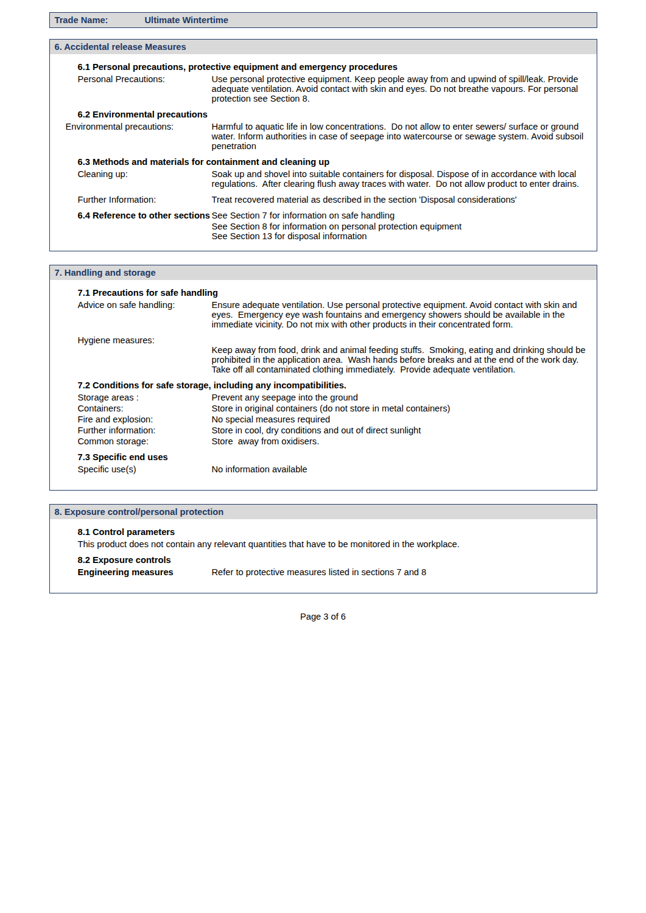Trade Name: Ultimate Wintertime
6. Accidental release Measures
6.1 Personal precautions, protective equipment and emergency procedures
Personal Precautions:
Use personal protective equipment. Keep people away from and upwind of spill/leak. Provide adequate ventilation. Avoid contact with skin and eyes. Do not breathe vapours. For personal protection see Section 8.
6.2 Environmental precautions
Environmental precautions:
Harmful to aquatic life in low concentrations. Do not allow to enter sewers/ surface or ground water. Inform authorities in case of seepage into watercourse or sewage system. Avoid subsoil penetration
6.3 Methods and materials for containment and cleaning up
Cleaning up:
Soak up and shovel into suitable containers for disposal. Dispose of in accordance with local regulations. After clearing flush away traces with water. Do not allow product to enter drains.
Further Information:
Treat recovered material as described in the section 'Disposal considerations'
6.4 Reference to other sections
See Section 7 for information on safe handling
See Section 8 for information on personal protection equipment
See Section 13 for disposal information
7. Handling and storage
7.1 Precautions for safe handling
Advice on safe handling:
Ensure adequate ventilation. Use personal protective equipment. Avoid contact with skin and eyes. Emergency eye wash fountains and emergency showers should be available in the immediate vicinity. Do not mix with other products in their concentrated form.
Hygiene measures:
Keep away from food, drink and animal feeding stuffs. Smoking, eating and drinking should be prohibited in the application area. Wash hands before breaks and at the end of the work day. Take off all contaminated clothing immediately. Provide adequate ventilation.
7.2 Conditions for safe storage, including any incompatibilities.
Storage areas :
Prevent any seepage into the ground
Containers:
Store in original containers (do not store in metal containers)
Fire and explosion:
No special measures required
Further information:
Store in cool, dry conditions and out of direct sunlight
Common storage:
Store away from oxidisers.
7.3 Specific end uses
Specific use(s)
No information available
8. Exposure control/personal protection
8.1 Control parameters
This product does not contain any relevant quantities that have to be monitored in the workplace.
8.2 Exposure controls
Engineering measures
Refer to protective measures listed in sections 7 and 8
Page 3 of 6